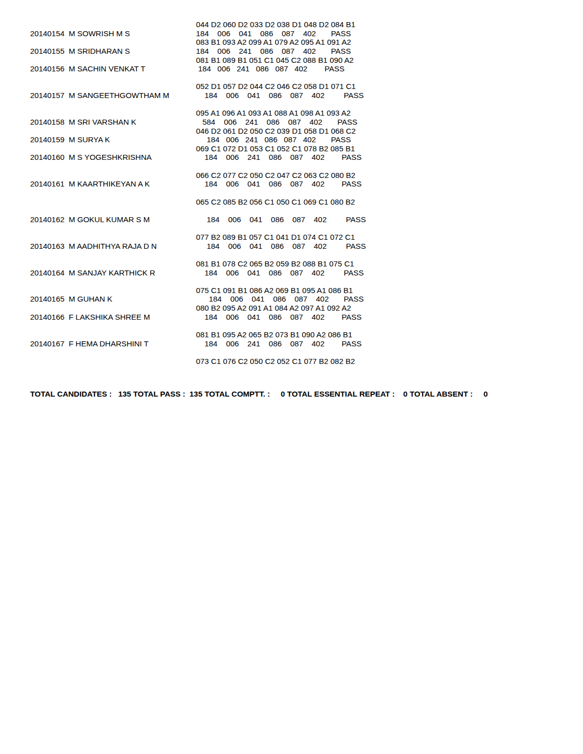044 D2 060 D2 033 D2 038 D1 048 D2 084 B1
20140154 M SOWRISH M S 184 006 041 086 087 402 PASS
083 B1 093 A2 099 A1 079 A2 095 A1 091 A2
20140155 M SRIDHARAN S 184 006 241 086 087 402 PASS
081 B1 089 B1 051 C1 045 C2 088 B1 090 A2
20140156 M SACHIN VENKAT T 184 006 241 086 087 402 PASS
052 D1 057 D2 044 C2 046 C2 058 D1 071 C1
20140157 M SANGEETHGOWTHAM M 184 006 041 086 087 402 PASS
095 A1 096 A1 093 A1 088 A1 098 A1 093 A2
20140158 M SRI VARSHAN K 584 006 241 086 087 402 PASS
046 D2 061 D2 050 C2 039 D1 058 D1 068 C2
20140159 M SURYA K 184 006 241 086 087 402 PASS
069 C1 072 D1 053 C1 052 C1 078 B2 085 B1
20140160 M S YOGESHKRISHNA 184 006 241 086 087 402 PASS
066 C2 077 C2 050 C2 047 C2 063 C2 080 B2
20140161 M KAARTHIKEYAN A K 184 006 041 086 087 402 PASS
065 C2 085 B2 056 C1 050 C1 069 C1 080 B2
20140162 M GOKUL KUMAR S M 184 006 041 086 087 402 PASS
077 B2 089 B1 057 C1 041 D1 074 C1 072 C1
20140163 M AADHITHYA RAJA D N 184 006 041 086 087 402 PASS
081 B1 078 C2 065 B2 059 B2 088 B1 075 C1
20140164 M SANJAY KARTHICK R 184 006 041 086 087 402 PASS
075 C1 091 B1 086 A2 069 B1 095 A1 086 B1
20140165 M GUHAN K 184 006 041 086 087 402 PASS
080 B2 095 A2 091 A1 084 A2 097 A1 092 A2
20140166 F LAKSHIKA SHREE M 184 006 041 086 087 402 PASS
081 B1 095 A2 065 B2 073 B1 090 A2 086 B1
20140167 F HEMA DHARSHINI T 184 006 241 086 087 402 PASS
073 C1 076 C2 050 C2 052 C1 077 B2 082 B2
TOTAL CANDIDATES : 135 TOTAL PASS : 135 TOTAL COMPTT. : 0 TOTAL ESSENTIAL REPEAT : 0 TOTAL ABSENT : 0​